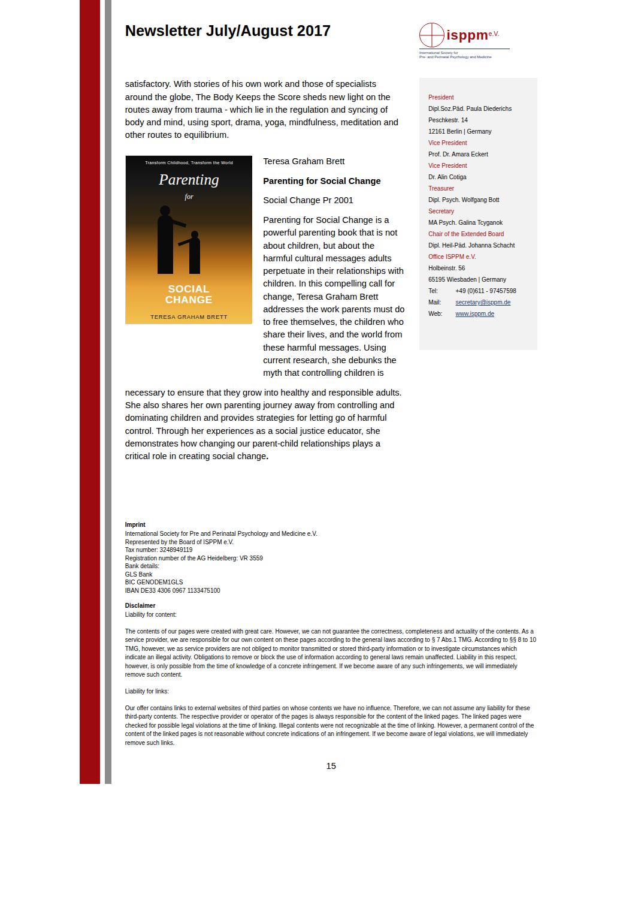Newsletter July/August 2017
isppm e.V.
International Society for
Pre- and Perinatal Psychology and Medicine
satisfactory. With stories of his own work and those of specialists around the globe, The Body Keeps the Score sheds new light on the routes away from trauma - which lie in the regulation and syncing of body and mind, using sport, drama, yoga, mindfulness, meditation and other routes to equilibrium.
Transform Childhood, Transform the World
Parenting
for
SOCIAL
CHANGE
TERESA GRAHAM BRETT
Teresa Graham Brett
Parenting for Social Change
Social Change Pr 2001
Parenting for Social Change is a powerful parenting book that is not about children, but about the harmful cultural messages adults perpetuate in their relationships with children. In this compelling call for change, Teresa Graham Brett addresses the work parents must do to free themselves, the children who share their lives, and the world from these harmful messages. Using current research, she debunks the myth that controlling children is
necessary to ensure that they grow into healthy and responsible adults. She also shares her own parenting journey away from controlling and dominating children and provides strategies for letting go of harmful control. Through her experiences as a social justice educator, she demonstrates how changing our parent-child relationships plays a critical role in creating social change.
President
Dipl.Soz.Päd. Paula Diederichs
Peschkestr. 14
12161 Berlin | Germany
Vice President
Prof. Dr. Amara Eckert
Vice President
Dr. Alin Cotiga
Treasurer
Dipl. Psych. Wolfgang Bott
Secretary
MA Psych. Galina Tcyganok
Chair of the Extended Board
Dipl. Heil-Päd. Johanna Schacht
Office ISPPM e.V.
Holbeinstr. 56
65195 Wiesbaden | Germany
Tel:+49 (0)611 - 97457598
Mail: secretary@isppm.de
Web: www.isppm.de
Imprint
International Society for Pre and Perinatal Psychology and Medicine e.V.
Represented by the Board of ISPPM e.V.
Tax number: 3248949119
Registration number of the AG Heidelberg: VR 3559
Bank details:
GLS Bank
BIC GENODEM1GLS
IBAN DE33 4306 0967 1133475100
Disclaimer
Liability for content:
The contents of our pages were created with great care. However, we can not guarantee the correctness, completeness and actuality of the contents. As a service provider, we are responsible for our own content on these pages according to the general laws according to § 7 Abs.1 TMG. According to §§ 8 to 10 TMG, however, we as service providers are not obliged to monitor transmitted or stored third-party information or to investigate circumstances which indicate an illegal activity. Obligations to remove or block the use of information according to general laws remain unaffected. Liability in this respect, however, is only possible from the time of knowledge of a concrete infringement. If we become aware of any such infringements, we will immediately remove such content.
Liability for links:
Our offer contains links to external websites of third parties on whose contents we have no influence. Therefore, we can not assume any liability for these third-party contents. The respective provider or operator of the pages is always responsible for the content of the linked pages. The linked pages were checked for possible legal violations at the time of linking. Illegal contents were not recognizable at the time of linking. However, a permanent control of the content of the linked pages is not reasonable without concrete indications of an infringement. If we become aware of legal violations, we will immediately remove such links.
15